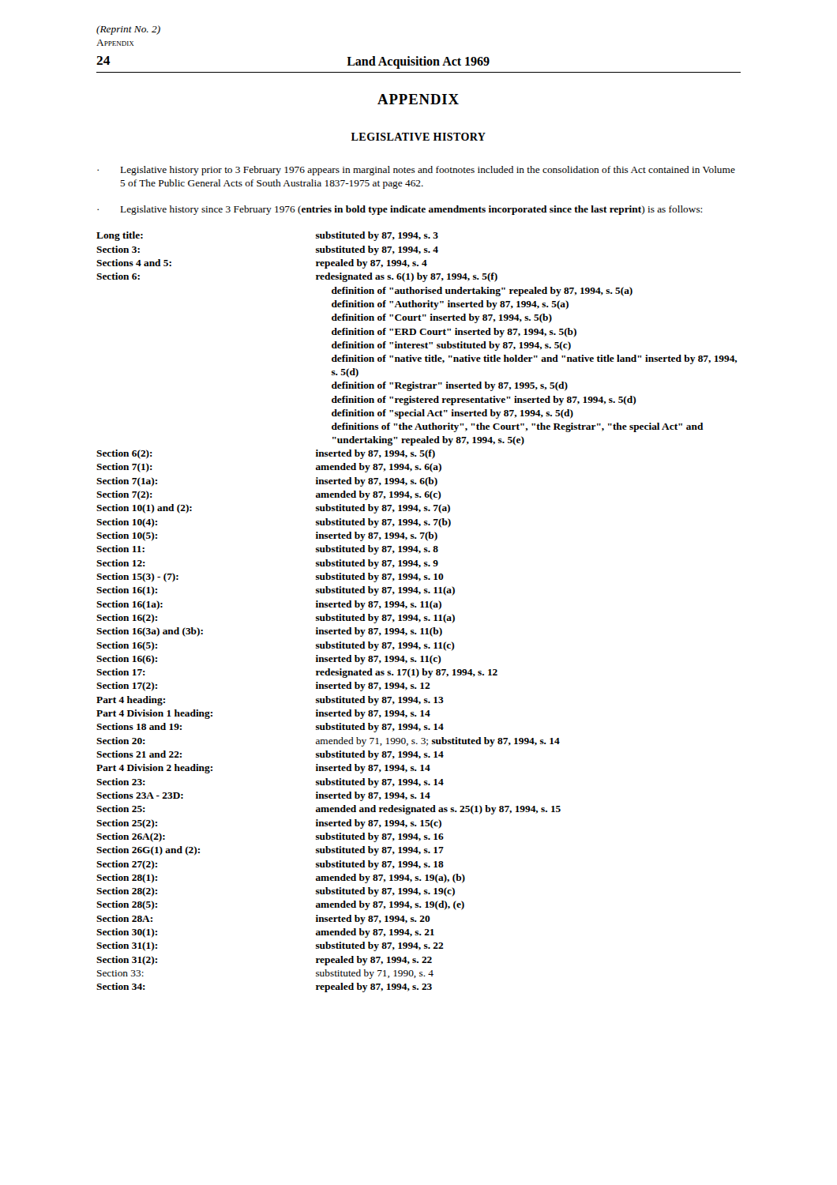(Reprint No. 2) Appendix
24 Land Acquisition Act 1969
APPENDIX
LEGISLATIVE HISTORY
·
Legislative history prior to 3 February 1976 appears in marginal notes and footnotes included in the consolidation of this Act contained in Volume 5 of The Public General Acts of South Australia 1837-1975 at page 462.
·
Legislative history since 3 February 1976 (entries in bold type indicate amendments incorporated since the last reprint) is as follows:
| Long title: | substituted by 87, 1994, s. 3 |
| Section 3: | substituted by 87, 1994, s. 4 |
| Sections 4 and 5: | repealed by 87, 1994, s. 4 |
| Section 6: | redesignated as s. 6(1) by 87, 1994, s. 5(f) |
| | definition of "authorised undertaking" repealed by 87, 1994, s. 5(a) |
| | definition of "Authority" inserted by 87, 1994, s. 5(a) |
| | definition of "Court" inserted by 87, 1994, s. 5(b) |
| | definition of "ERD Court" inserted by 87, 1994, s. 5(b) |
| | definition of "interest" substituted by 87, 1994, s. 5(c) |
| | definition of "native title, "native title holder" and "native title land" inserted by 87, 1994, s. 5(d) |
| | definition of "Registrar" inserted by 87, 1995, s, 5(d) |
| | definition of "registered representative" inserted by 87, 1994, s. 5(d) |
| | definition of "special Act" inserted by 87, 1994, s. 5(d) |
| | definitions of "the Authority", "the Court", "the Registrar", "the special Act" and "undertaking" repealed by 87, 1994, s. 5(e) |
| Section 6(2): | inserted by 87, 1994, s. 5(f) |
| Section 7(1): | amended by 87, 1994, s. 6(a) |
| Section 7(1a): | inserted by 87, 1994, s. 6(b) |
| Section 7(2): | amended by 87, 1994, s. 6(c) |
| Section 10(1) and (2): | substituted by 87, 1994, s. 7(a) |
| Section 10(4): | substituted by 87, 1994, s. 7(b) |
| Section 10(5): | inserted by 87, 1994, s. 7(b) |
| Section 11: | substituted by 87, 1994, s. 8 |
| Section 12: | substituted by 87, 1994, s. 9 |
| Section 15(3) - (7): | substituted by 87, 1994, s. 10 |
| Section 16(1): | substituted by 87, 1994, s. 11(a) |
| Section 16(1a): | inserted by 87, 1994, s. 11(a) |
| Section 16(2): | substituted by 87, 1994, s. 11(a) |
| Section 16(3a) and (3b): | inserted by 87, 1994, s. 11(b) |
| Section 16(5): | substituted by 87, 1994, s. 11(c) |
| Section 16(6): | inserted by 87, 1994, s. 11(c) |
| Section 17: | redesignated as s. 17(1) by 87, 1994, s. 12 |
| Section 17(2): | inserted by 87, 1994, s. 12 |
| Part 4 heading: | substituted by 87, 1994, s. 13 |
| Part 4 Division 1 heading: | inserted by 87, 1994, s. 14 |
| Sections 18 and 19: | substituted by 87, 1994, s. 14 |
| Section 20: | amended by 71, 1990, s. 3; substituted by 87, 1994, s. 14 |
| Sections 21 and 22: | substituted by 87, 1994, s. 14 |
| Part 4 Division 2 heading: | inserted by 87, 1994, s. 14 |
| Section 23: | substituted by 87, 1994, s. 14 |
| Sections 23A - 23D: | inserted by 87, 1994, s. 14 |
| Section 25: | amended and redesignated as s. 25(1) by 87, 1994, s. 15 |
| Section 25(2): | inserted by 87, 1994, s. 15(c) |
| Section 26A(2): | substituted by 87, 1994, s. 16 |
| Section 26G(1) and (2): | substituted by 87, 1994, s. 17 |
| Section 27(2): | substituted by 87, 1994, s. 18 |
| Section 28(1): | amended by 87, 1994, s. 19(a), (b) |
| Section 28(2): | substituted by 87, 1994, s. 19(c) |
| Section 28(5): | amended by 87, 1994, s. 19(d), (e) |
| Section 28A: | inserted by 87, 1994, s. 20 |
| Section 30(1): | amended by 87, 1994, s. 21 |
| Section 31(1): | substituted by 87, 1994, s. 22 |
| Section 31(2): | repealed by 87, 1994, s. 22 |
| Section 33: | substituted by 71, 1990, s. 4 |
| Section 34: | repealed by 87, 1994, s. 23 |